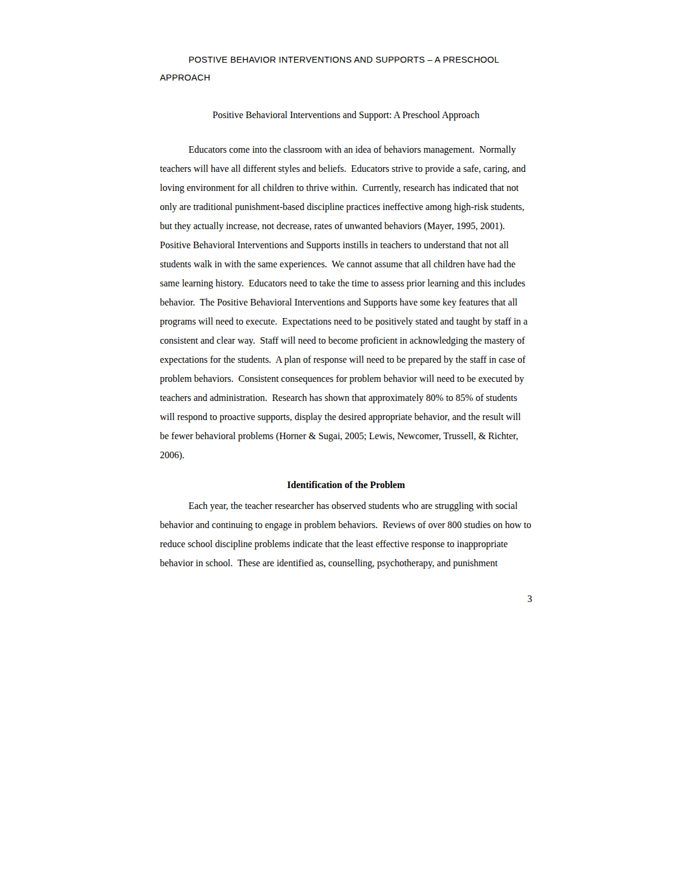POSTIVE BEHAVIOR INTERVENTIONS AND SUPPORTS – A PRESCHOOL APPROACH
Positive Behavioral Interventions and Support: A Preschool Approach
Educators come into the classroom with an idea of behaviors management. Normally teachers will have all different styles and beliefs. Educators strive to provide a safe, caring, and loving environment for all children to thrive within. Currently, research has indicated that not only are traditional punishment-based discipline practices ineffective among high-risk students, but they actually increase, not decrease, rates of unwanted behaviors (Mayer, 1995, 2001). Positive Behavioral Interventions and Supports instills in teachers to understand that not all students walk in with the same experiences. We cannot assume that all children have had the same learning history. Educators need to take the time to assess prior learning and this includes behavior. The Positive Behavioral Interventions and Supports have some key features that all programs will need to execute. Expectations need to be positively stated and taught by staff in a consistent and clear way. Staff will need to become proficient in acknowledging the mastery of expectations for the students. A plan of response will need to be prepared by the staff in case of problem behaviors. Consistent consequences for problem behavior will need to be executed by teachers and administration. Research has shown that approximately 80% to 85% of students will respond to proactive supports, display the desired appropriate behavior, and the result will be fewer behavioral problems (Horner & Sugai, 2005; Lewis, Newcomer, Trussell, & Richter, 2006).
Identification of the Problem
Each year, the teacher researcher has observed students who are struggling with social behavior and continuing to engage in problem behaviors. Reviews of over 800 studies on how to reduce school discipline problems indicate that the least effective response to inappropriate behavior in school. These are identified as, counselling, psychotherapy, and punishment
3